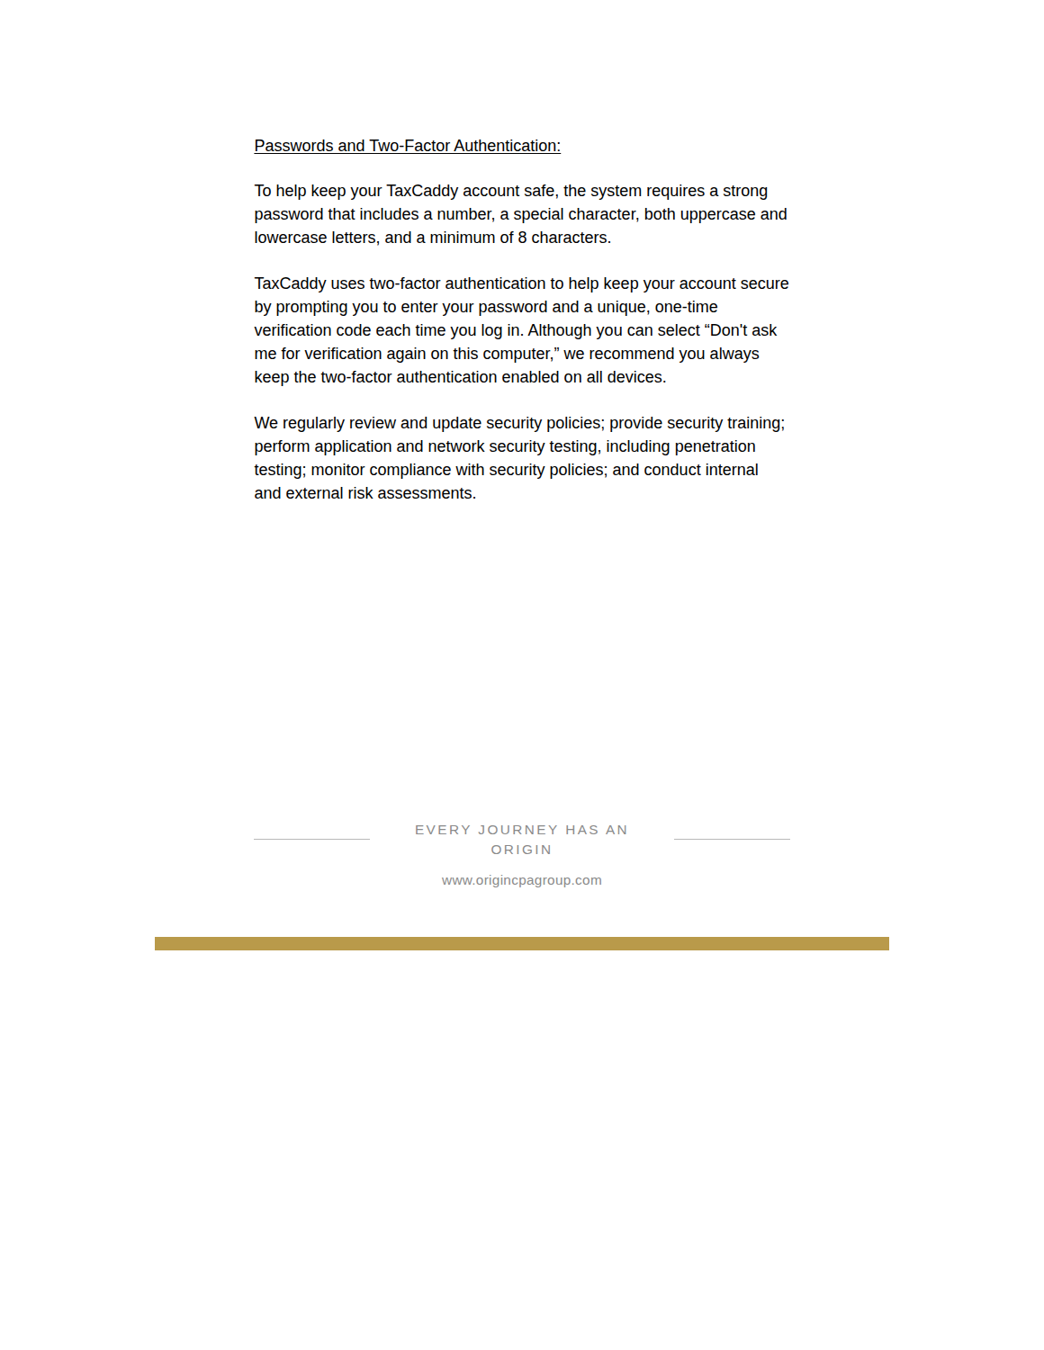Passwords and Two-Factor Authentication:
To help keep your TaxCaddy account safe, the system requires a strong password that includes a number, a special character, both uppercase and lowercase letters, and a minimum of 8 characters.
TaxCaddy uses two-factor authentication to help keep your account secure by prompting you to enter your password and a unique, one-time verification code each time you log in. Although you can select “Don't ask me for verification again on this computer,” we recommend you always keep the two-factor authentication enabled on all devices.
We regularly review and update security policies; provide security training; perform application and network security testing, including penetration testing; monitor compliance with security policies; and conduct internal and external risk assessments.
Every Journey Has an Origin
www.origincpagroup.com